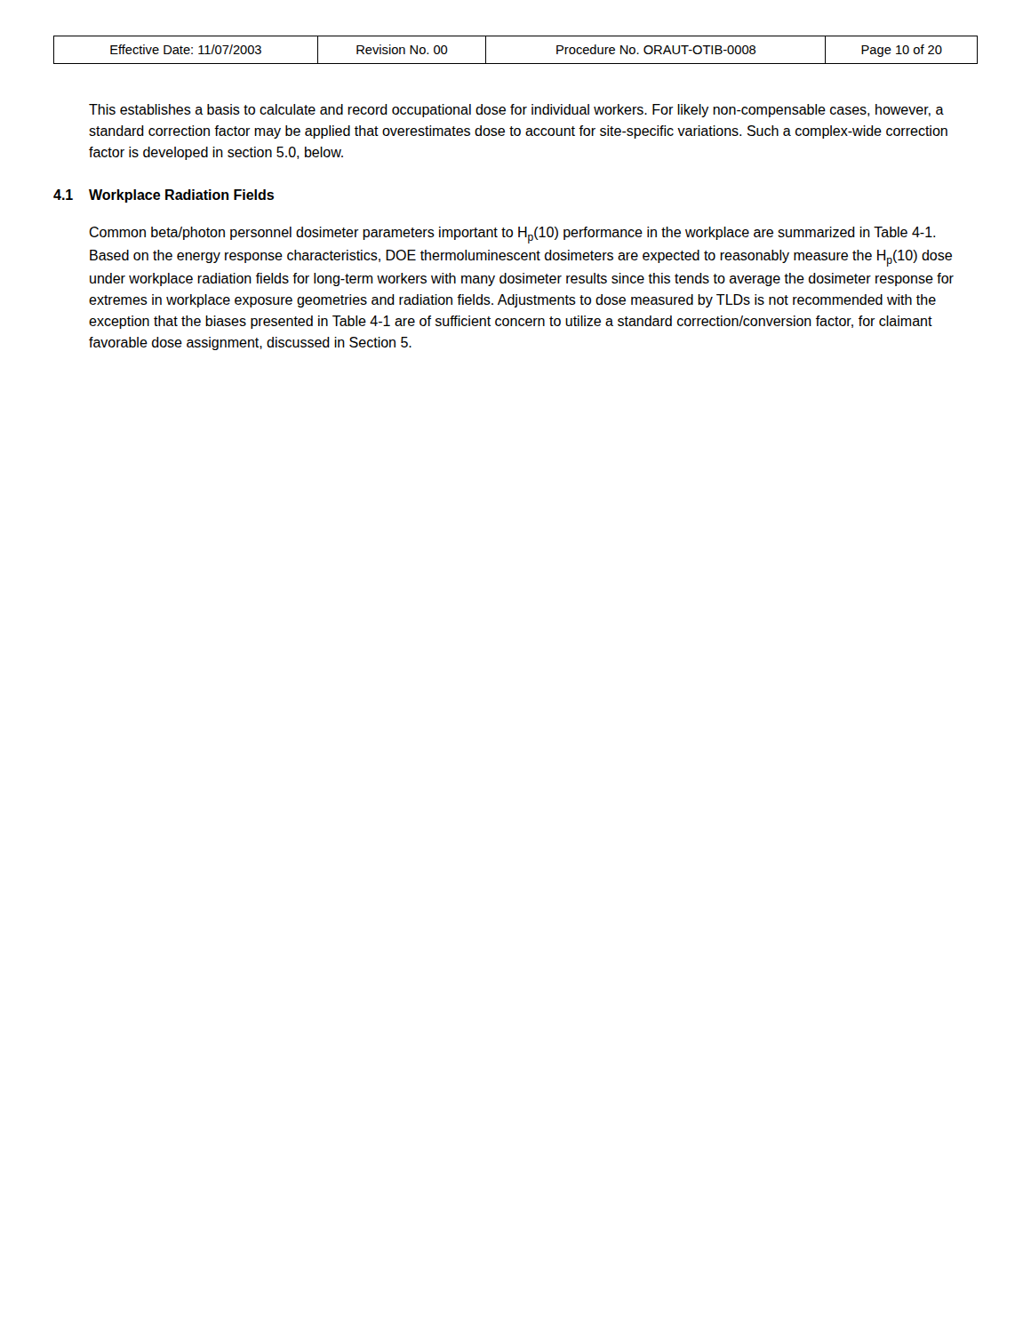| Effective Date: 11/07/2003 | Revision No. 00 | Procedure No. ORAUT-OTIB-0008 | Page 10 of 20 |
This establishes a basis to calculate and record occupational dose for individual workers. For likely non-compensable cases, however, a standard correction factor may be applied that overestimates dose to account for site-specific variations. Such a complex-wide correction factor is developed in section 5.0, below.
4.1 Workplace Radiation Fields
Common beta/photon personnel dosimeter parameters important to Hp(10) performance in the workplace are summarized in Table 4-1. Based on the energy response characteristics, DOE thermoluminescent dosimeters are expected to reasonably measure the Hp(10) dose under workplace radiation fields for long-term workers with many dosimeter results since this tends to average the dosimeter response for extremes in workplace exposure geometries and radiation fields. Adjustments to dose measured by TLDs is not recommended with the exception that the biases presented in Table 4-1 are of sufficient concern to utilize a standard correction/conversion factor, for claimant favorable dose assignment, discussed in Section 5.